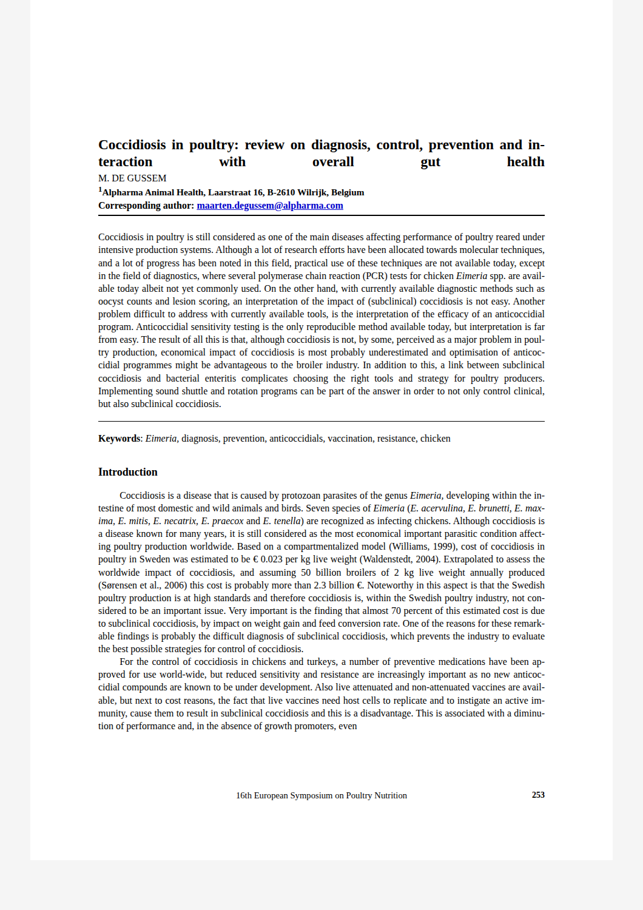Coccidiosis in poultry: review on diagnosis, control, prevention and interaction with overall gut health
M. DE GUSSEM
1Alpharma Animal Health, Laarstraat 16, B-2610 Wilrijk, Belgium
Corresponding author: maarten.degussem@alpharma.com
Coccidiosis in poultry is still considered as one of the main diseases affecting performance of poultry reared under intensive production systems. Although a lot of research efforts have been allocated towards molecular techniques, and a lot of progress has been noted in this field, practical use of these techniques are not available today, except in the field of diagnostics, where several polymerase chain reaction (PCR) tests for chicken Eimeria spp. are available today albeit not yet commonly used. On the other hand, with currently available diagnostic methods such as oocyst counts and lesion scoring, an interpretation of the impact of (subclinical) coccidiosis is not easy. Another problem difficult to address with currently available tools, is the interpretation of the efficacy of an anticoccidial program. Anticoccidial sensitivity testing is the only reproducible method available today, but interpretation is far from easy. The result of all this is that, although coccidiosis is not, by some, perceived as a major problem in poultry production, economical impact of coccidiosis is most probably underestimated and optimisation of anticoccidial programmes might be advantageous to the broiler industry. In addition to this, a link between subclinical coccidiosis and bacterial enteritis complicates choosing the right tools and strategy for poultry producers. Implementing sound shuttle and rotation programs can be part of the answer in order to not only control clinical, but also subclinical coccidiosis.
Keywords: Eimeria, diagnosis, prevention, anticoccidials, vaccination, resistance, chicken
Introduction
Coccidiosis is a disease that is caused by protozoan parasites of the genus Eimeria, developing within the intestine of most domestic and wild animals and birds. Seven species of Eimeria (E. acervulina, E. brunetti, E. maxima, E. mitis, E. necatrix, E. praecox and E. tenella) are recognized as infecting chickens. Although coccidiosis is a disease known for many years, it is still considered as the most economical important parasitic condition affecting poultry production worldwide. Based on a compartmentalized model (Williams, 1999), cost of coccidiosis in poultry in Sweden was estimated to be € 0.023 per kg live weight (Waldenstedt, 2004). Extrapolated to assess the worldwide impact of coccidiosis, and assuming 50 billion broilers of 2 kg live weight annually produced (Sørensen et al., 2006) this cost is probably more than 2.3 billion €. Noteworthy in this aspect is that the Swedish poultry production is at high standards and therefore coccidiosis is, within the Swedish poultry industry, not considered to be an important issue. Very important is the finding that almost 70 percent of this estimated cost is due to subclinical coccidiosis, by impact on weight gain and feed conversion rate. One of the reasons for these remarkable findings is probably the difficult diagnosis of subclinical coccidiosis, which prevents the industry to evaluate the best possible strategies for control of coccidiosis.
For the control of coccidiosis in chickens and turkeys, a number of preventive medications have been approved for use world-wide, but reduced sensitivity and resistance are increasingly important as no new anticoccidial compounds are known to be under development. Also live attenuated and non-attenuated vaccines are available, but next to cost reasons, the fact that live vaccines need host cells to replicate and to instigate an active immunity, cause them to result in subclinical coccidiosis and this is a disadvantage. This is associated with a diminution of performance and, in the absence of growth promoters, even
16th European Symposium on Poultry Nutrition 253